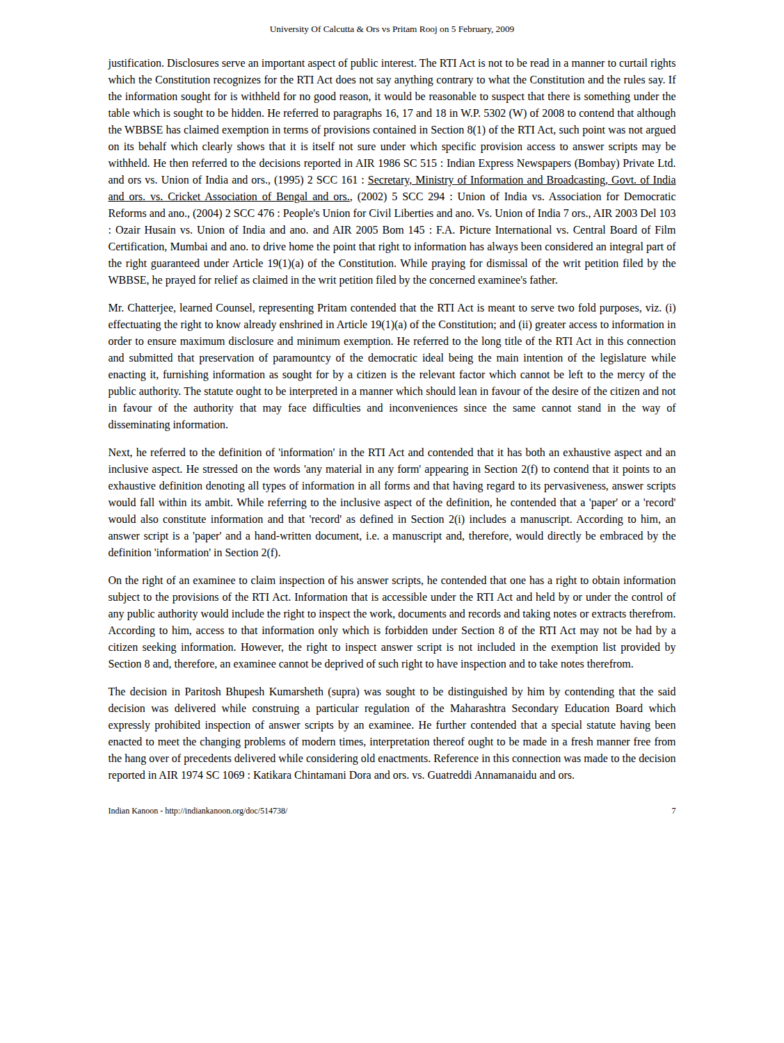University Of Calcutta & Ors vs Pritam Rooj on 5 February, 2009
justification. Disclosures serve an important aspect of public interest. The RTI Act is not to be read in a manner to curtail rights which the Constitution recognizes for the RTI Act does not say anything contrary to what the Constitution and the rules say. If the information sought for is withheld for no good reason, it would be reasonable to suspect that there is something under the table which is sought to be hidden. He referred to paragraphs 16, 17 and 18 in W.P. 5302 (W) of 2008 to contend that although the WBBSE has claimed exemption in terms of provisions contained in Section 8(1) of the RTI Act, such point was not argued on its behalf which clearly shows that it is itself not sure under which specific provision access to answer scripts may be withheld. He then referred to the decisions reported in AIR 1986 SC 515 : Indian Express Newspapers (Bombay) Private Ltd. and ors vs. Union of India and ors., (1995) 2 SCC 161 : Secretary, Ministry of Information and Broadcasting, Govt. of India and ors. vs. Cricket Association of Bengal and ors., (2002) 5 SCC 294 : Union of India vs. Association for Democratic Reforms and ano., (2004) 2 SCC 476 : People's Union for Civil Liberties and ano. Vs. Union of India 7 ors., AIR 2003 Del 103 : Ozair Husain vs. Union of India and ano. and AIR 2005 Bom 145 : F.A. Picture International vs. Central Board of Film Certification, Mumbai and ano. to drive home the point that right to information has always been considered an integral part of the right guaranteed under Article 19(1)(a) of the Constitution. While praying for dismissal of the writ petition filed by the WBBSE, he prayed for relief as claimed in the writ petition filed by the concerned examinee's father.
Mr. Chatterjee, learned Counsel, representing Pritam contended that the RTI Act is meant to serve two fold purposes, viz. (i) effectuating the right to know already enshrined in Article 19(1)(a) of the Constitution; and (ii) greater access to information in order to ensure maximum disclosure and minimum exemption. He referred to the long title of the RTI Act in this connection and submitted that preservation of paramountcy of the democratic ideal being the main intention of the legislature while enacting it, furnishing information as sought for by a citizen is the relevant factor which cannot be left to the mercy of the public authority. The statute ought to be interpreted in a manner which should lean in favour of the desire of the citizen and not in favour of the authority that may face difficulties and inconveniences since the same cannot stand in the way of disseminating information.
Next, he referred to the definition of 'information' in the RTI Act and contended that it has both an exhaustive aspect and an inclusive aspect. He stressed on the words 'any material in any form' appearing in Section 2(f) to contend that it points to an exhaustive definition denoting all types of information in all forms and that having regard to its pervasiveness, answer scripts would fall within its ambit. While referring to the inclusive aspect of the definition, he contended that a 'paper' or a 'record' would also constitute information and that 'record' as defined in Section 2(i) includes a manuscript. According to him, an answer script is a 'paper' and a hand-written document, i.e. a manuscript and, therefore, would directly be embraced by the definition 'information' in Section 2(f).
On the right of an examinee to claim inspection of his answer scripts, he contended that one has a right to obtain information subject to the provisions of the RTI Act. Information that is accessible under the RTI Act and held by or under the control of any public authority would include the right to inspect the work, documents and records and taking notes or extracts therefrom. According to him, access to that information only which is forbidden under Section 8 of the RTI Act may not be had by a citizen seeking information. However, the right to inspect answer script is not included in the exemption list provided by Section 8 and, therefore, an examinee cannot be deprived of such right to have inspection and to take notes therefrom.
The decision in Paritosh Bhupesh Kumarsheth (supra) was sought to be distinguished by him by contending that the said decision was delivered while construing a particular regulation of the Maharashtra Secondary Education Board which expressly prohibited inspection of answer scripts by an examinee. He further contended that a special statute having been enacted to meet the changing problems of modern times, interpretation thereof ought to be made in a fresh manner free from the hang over of precedents delivered while considering old enactments. Reference in this connection was made to the decision reported in AIR 1974 SC 1069 : Katikara Chintamani Dora and ors. vs. Guatreddi Annamanaidu and ors.
Indian Kanoon - http://indiankanoon.org/doc/514738/ 7